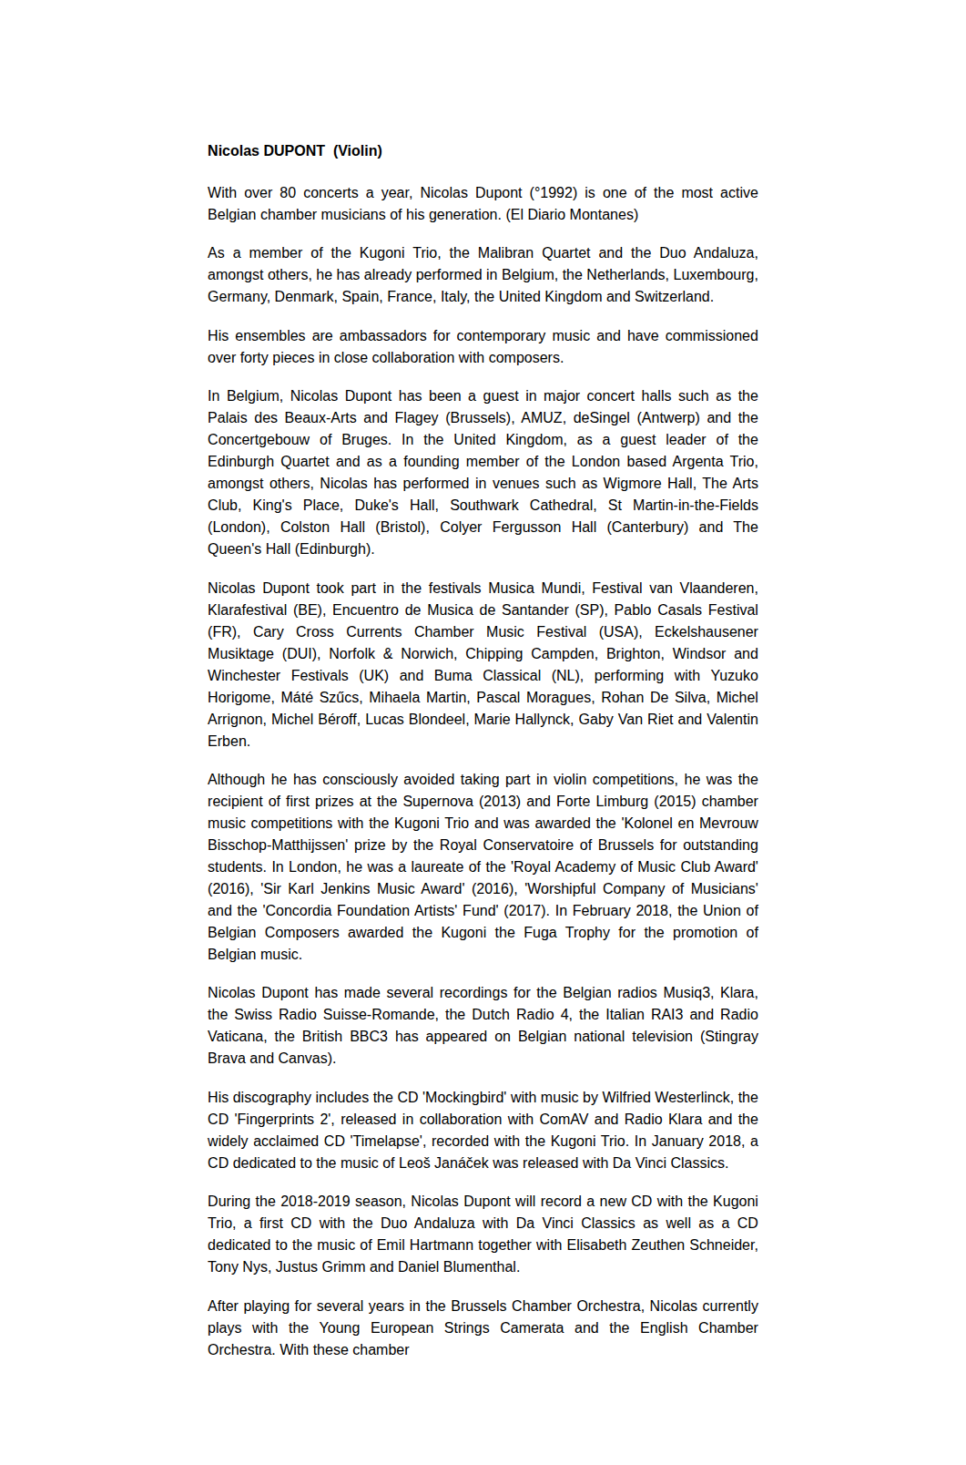Nicolas DUPONT (Violin)
With over 80 concerts a year, Nicolas Dupont (°1992) is one of the most active Belgian chamber musicians of his generation. (El Diario Montanes)
As a member of the Kugoni Trio, the Malibran Quartet and the Duo Andaluza, amongst others, he has already performed in Belgium, the Netherlands, Luxembourg, Germany, Denmark, Spain, France, Italy, the United Kingdom and Switzerland.
His ensembles are ambassadors for contemporary music and have commissioned over forty pieces in close collaboration with composers.
In Belgium, Nicolas Dupont has been a guest in major concert halls such as the Palais des Beaux-Arts and Flagey (Brussels), AMUZ, deSingel (Antwerp) and the Concertgebouw of Bruges. In the United Kingdom, as a guest leader of the Edinburgh Quartet and as a founding member of the London based Argenta Trio, amongst others, Nicolas has performed in venues such as Wigmore Hall, The Arts Club, King's Place, Duke's Hall, Southwark Cathedral, St Martin-in-the-Fields (London), Colston Hall (Bristol), Colyer Fergusson Hall (Canterbury) and The Queen's Hall (Edinburgh).
Nicolas Dupont took part in the festivals Musica Mundi, Festival van Vlaanderen, Klarafestival (BE), Encuentro de Musica de Santander (SP), Pablo Casals Festival (FR), Cary Cross Currents Chamber Music Festival (USA), Eckelshausener Musiktage (DUI), Norfolk & Norwich, Chipping Campden, Brighton, Windsor and Winchester Festivals (UK) and Buma Classical (NL), performing with Yuzuko Horigome, Máté Szűcs, Mihaela Martin, Pascal Moragues, Rohan De Silva, Michel Arrignon, Michel Béroff, Lucas Blondeel, Marie Hallynck, Gaby Van Riet and Valentin Erben.
Although he has consciously avoided taking part in violin competitions, he was the recipient of first prizes at the Supernova (2013) and Forte Limburg (2015) chamber music competitions with the Kugoni Trio and was awarded the 'Kolonel en Mevrouw Bisschop-Matthijssen' prize by the Royal Conservatoire of Brussels for outstanding students. In London, he was a laureate of the 'Royal Academy of Music Club Award' (2016), 'Sir Karl Jenkins Music Award' (2016), 'Worshipful Company of Musicians' and the 'Concordia Foundation Artists' Fund' (2017). In February 2018, the Union of Belgian Composers awarded the Kugoni the Fuga Trophy for the promotion of Belgian music.
Nicolas Dupont has made several recordings for the Belgian radios Musiq3, Klara, the Swiss Radio Suisse-Romande, the Dutch Radio 4, the Italian RAI3 and Radio Vaticana, the British BBC3 has appeared on Belgian national television (Stingray Brava and Canvas).
His discography includes the CD 'Mockingbird' with music by Wilfried Westerlinck, the CD 'Fingerprints 2', released in collaboration with ComAV and Radio Klara and the widely acclaimed CD 'Timelapse', recorded with the Kugoni Trio. In January 2018, a CD dedicated to the music of Leoš Janáček was released with Da Vinci Classics.
During the 2018-2019 season, Nicolas Dupont will record a new CD with the Kugoni Trio, a first CD with the Duo Andaluza with Da Vinci Classics as well as a CD dedicated to the music of Emil Hartmann together with Elisabeth Zeuthen Schneider, Tony Nys, Justus Grimm and Daniel Blumenthal.
After playing for several years in the Brussels Chamber Orchestra, Nicolas currently plays with the Young European Strings Camerata and the English Chamber Orchestra. With these chamber